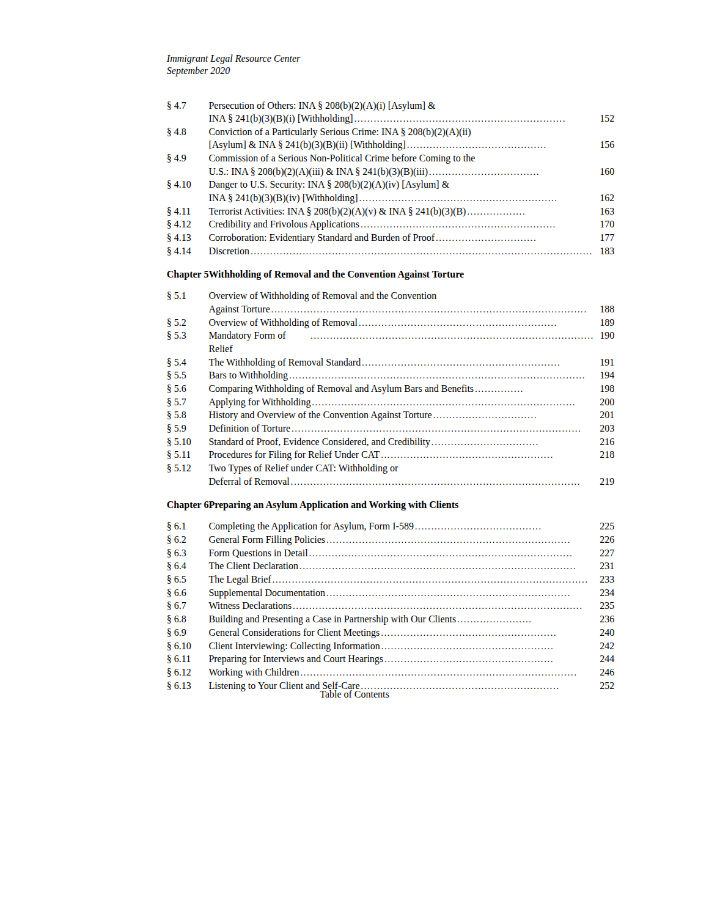Immigrant Legal Resource Center
September 2020
| § 4.7 | Persecution of Others: INA § 208(b)(2)(A)(i) [Asylum] & INA § 241(b)(3)(B)(i) [Withholding] ................................................................. 152 |
| § 4.8 | Conviction of a Particularly Serious Crime: INA § 208(b)(2)(A)(ii) [Asylum] & INA § 241(b)(3)(B)(ii) [Withholding] ........................................... 156 |
| § 4.9 | Commission of a Serious Non-Political Crime before Coming to the U.S.: INA § 208(b)(2)(A)(iii) & INA § 241(b)(3)(B)(iii) .................................. 160 |
| § 4.10 | Danger to U.S. Security: INA § 208(b)(2)(A)(iv) [Asylum] & INA § 241(b)(3)(B)(iv) [Withholding] ............................................................. 162 |
| § 4.11 | Terrorist Activities: INA § 208(b)(2)(A)(v) & INA § 241(b)(3)(B) .................. 163 |
| § 4.12 | Credibility and Frivolous Applications ............................................................ 170 |
| § 4.13 | Corroboration: Evidentiary Standard and Burden of Proof ............................... 177 |
| § 4.14 | Discretion ......................................................................................................... 183 |
| Chapter 5 | Withholding of Removal and the Convention Against Torture |
| § 5.1 | Overview of Withholding of Removal and the Convention Against Torture ................................................................................................. 188 |
| § 5.2 | Overview of Withholding of Removal ............................................................. 189 |
| § 5.3 | Mandatory Form of Relief ......................................................................................... 190 |
| § 5.4 | The Withholding of Removal Standard ............................................................. 191 |
| § 5.5 | Bars to Withholding ........................................................................................... 194 |
| § 5.6 | Comparing Withholding of Removal and Asylum Bars and Benefits ............... 198 |
| § 5.7 | Applying for Withholding ................................................................................. 200 |
| § 5.8 | History and Overview of the Convention Against Torture ................................ 201 |
| § 5.9 | Definition of Torture ......................................................................................... 203 |
| § 5.10 | Standard of Proof, Evidence Considered, and Credibility ................................. 216 |
| § 5.11 | Procedures for Filing for Relief Under CAT ..................................................... 218 |
| § 5.12 | Two Types of Relief under CAT: Withholding or Deferral of Removal ......................................................................................... 219 |
| Chapter 6 | Preparing an Asylum Application and Working with Clients |
| § 6.1 | Completing the Application for Asylum, Form I-589 ....................................... 225 |
| § 6.2 | General Form Filling Policies ........................................................................... 226 |
| § 6.3 | Form Questions in Detail ................................................................................. 227 |
| § 6.4 | The Client Declaration ..................................................................................... 231 |
| § 6.5 | The Legal Brief ................................................................................................. 233 |
| § 6.6 | Supplemental Documentation ........................................................................... 234 |
| § 6.7 | Witness Declarations ......................................................................................... 235 |
| § 6.8 | Building and Presenting a Case in Partnership with Our Clients ....................... 236 |
| § 6.9 | General Considerations for Client Meetings ...................................................... 240 |
| § 6.10 | Client Interviewing: Collecting Information ..................................................... 242 |
| § 6.11 | Preparing for Interviews and Court Hearings .................................................... 244 |
| § 6.12 | Working with Children ..................................................................................... 246 |
| § 6.13 | Listening to Your Client and Self-Care ............................................................. 252 |
Table of Contents